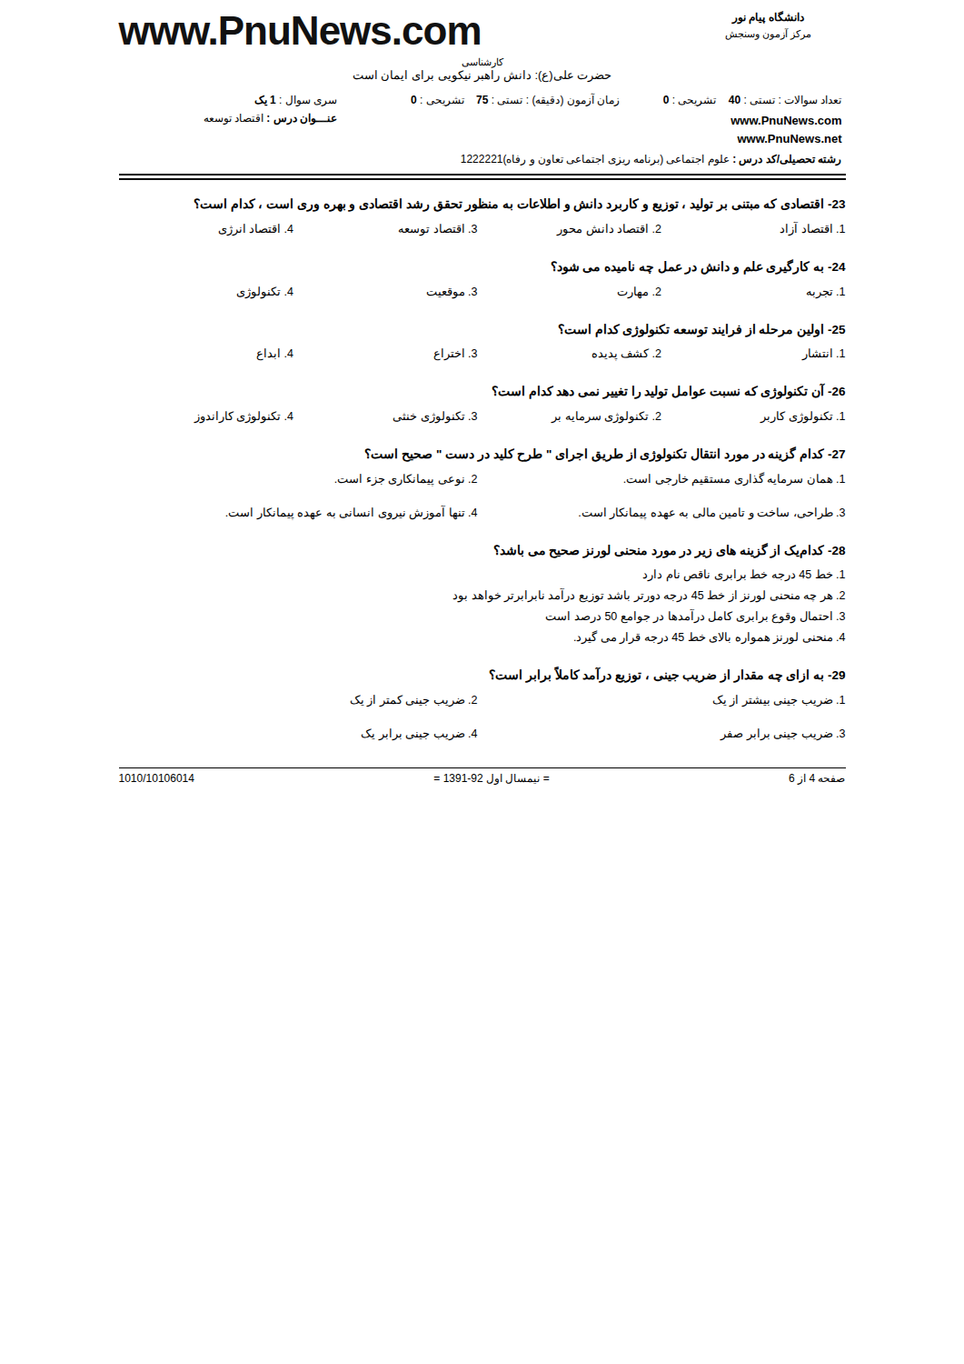دانشگاه پیام نور
مرکز آزمون وسنجش
www.PnuNews.com
کارشناسی حضرت علی(ع): دانش راهبر نیکویی برای ایمان است
| تعداد سوالات : تستی : 40 تشریحی : 0 | زمان آزمون (دقیقه) : تستی : 75 تشریحی : 0 | سری سوال : 1 یک |
| www.PnuNews.com www.PnuNews.net | عنـــوان درس : اقتصاد توسعه |
| رشته تحصیلی/کد درس : علوم اجتماعی (برنامه ریزی اجتماعی تعاون و رفاه)1222221 |
23- اقتصادی که مبتنی بر تولید ، توزیع و کاربرد دانش و اطلاعات به منظور تحقق رشد اقتصادی و بهره وری است ، کدام است؟
1. اقتصاد آزاد
2. اقتصاد دانش محور
3. اقتصاد توسعه
4. اقتصاد انرژی
24- به کارگیری علم و دانش در عمل چه نامیده می شود؟
1. تجربه
2. مهارت
3. موقعیت
4. تکنولوژی
25- اولین مرحله از فرایند توسعه تکنولوژی کدام است؟
1. انتشار
2. کشف پدیده
3. اختراع
4. ابداع
26- آن تکنولوژی که نسبت عوامل تولید را تغییر نمی دهد کدام است؟
1. تکنولوژی کاربر
2. تکنولوژی سرمایه بر
3. تکنولوژی خنثی
4. تکنولوژی کاراندوز
27- کدام گزینه در مورد انتقال تکنولوژی از طریق اجرای " طرح کلید در دست " صحیح است؟
1. همان سرمایه گذاری مستقیم خارجی است.
2. نوعی پیمانکاری جزء است.
3. طراحی، ساخت و تامین مالی به عهده پیمانکار است.
4. تنها آموزش نیروی انسانی به عهده پیمانکار است.
28- کدام‌یک از گزینه های زیر در مورد منحنی لورنز صحیح می باشد؟
1. خط 45 درجه خط برابری ناقص نام دارد
2. هر چه منحنی لورنز از خط 45 درجه دورتر باشد توزیع درآمد نابرابرتر خواهد بود
3. احتمال وقوع برابری کامل درآمدها در جوامع 50 درصد است
4. منحنی لورنز همواره بالای خط 45 درجه قرار می گیرد.
29- به ازای چه مقدار از ضریب جینی ، توزیع درآمد کاملاً برابر است؟
1. ضریب جینی بیشتر از یک
2. ضریب جینی کمتر از یک
3. ضریب جینی برابر صفر
4. ضریب جینی برابر یک
صفحه 4 از 6
= نیمسال اول 92-1391 =
1010/10106014